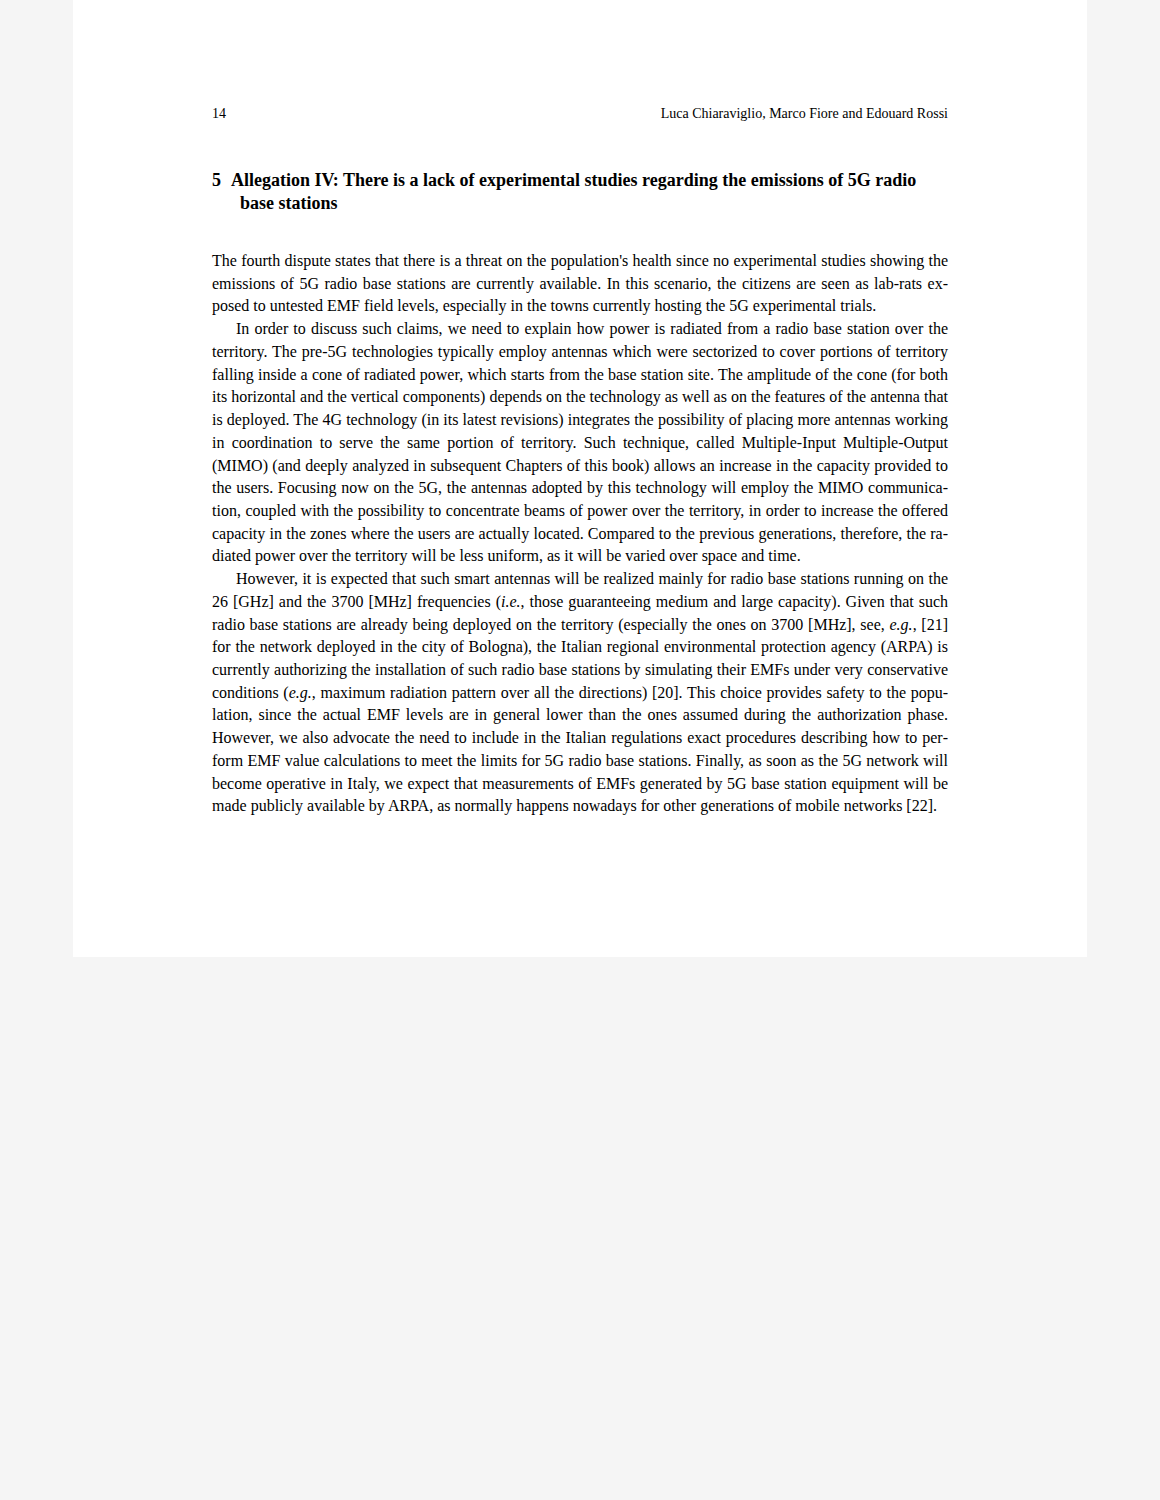14 Luca Chiaraviglio, Marco Fiore and Edouard Rossi
5 Allegation IV: There is a lack of experimental studies regarding the emissions of 5G radio base stations
The fourth dispute states that there is a threat on the population's health since no experimental studies showing the emissions of 5G radio base stations are currently available. In this scenario, the citizens are seen as lab-rats exposed to untested EMF field levels, especially in the towns currently hosting the 5G experimental trials.
In order to discuss such claims, we need to explain how power is radiated from a radio base station over the territory. The pre-5G technologies typically employ antennas which were sectorized to cover portions of territory falling inside a cone of radiated power, which starts from the base station site. The amplitude of the cone (for both its horizontal and the vertical components) depends on the technology as well as on the features of the antenna that is deployed. The 4G technology (in its latest revisions) integrates the possibility of placing more antennas working in coordination to serve the same portion of territory. Such technique, called Multiple-Input Multiple-Output (MIMO) (and deeply analyzed in subsequent Chapters of this book) allows an increase in the capacity provided to the users. Focusing now on the 5G, the antennas adopted by this technology will employ the MIMO communication, coupled with the possibility to concentrate beams of power over the territory, in order to increase the offered capacity in the zones where the users are actually located. Compared to the previous generations, therefore, the radiated power over the territory will be less uniform, as it will be varied over space and time.
However, it is expected that such smart antennas will be realized mainly for radio base stations running on the 26 [GHz] and the 3700 [MHz] frequencies (i.e., those guaranteeing medium and large capacity). Given that such radio base stations are already being deployed on the territory (especially the ones on 3700 [MHz], see, e.g., [21] for the network deployed in the city of Bologna), the Italian regional environmental protection agency (ARPA) is currently authorizing the installation of such radio base stations by simulating their EMFs under very conservative conditions (e.g., maximum radiation pattern over all the directions) [20]. This choice provides safety to the population, since the actual EMF levels are in general lower than the ones assumed during the authorization phase. However, we also advocate the need to include in the Italian regulations exact procedures describing how to perform EMF value calculations to meet the limits for 5G radio base stations. Finally, as soon as the 5G network will become operative in Italy, we expect that measurements of EMFs generated by 5G base station equipment will be made publicly available by ARPA, as normally happens nowadays for other generations of mobile networks [22].